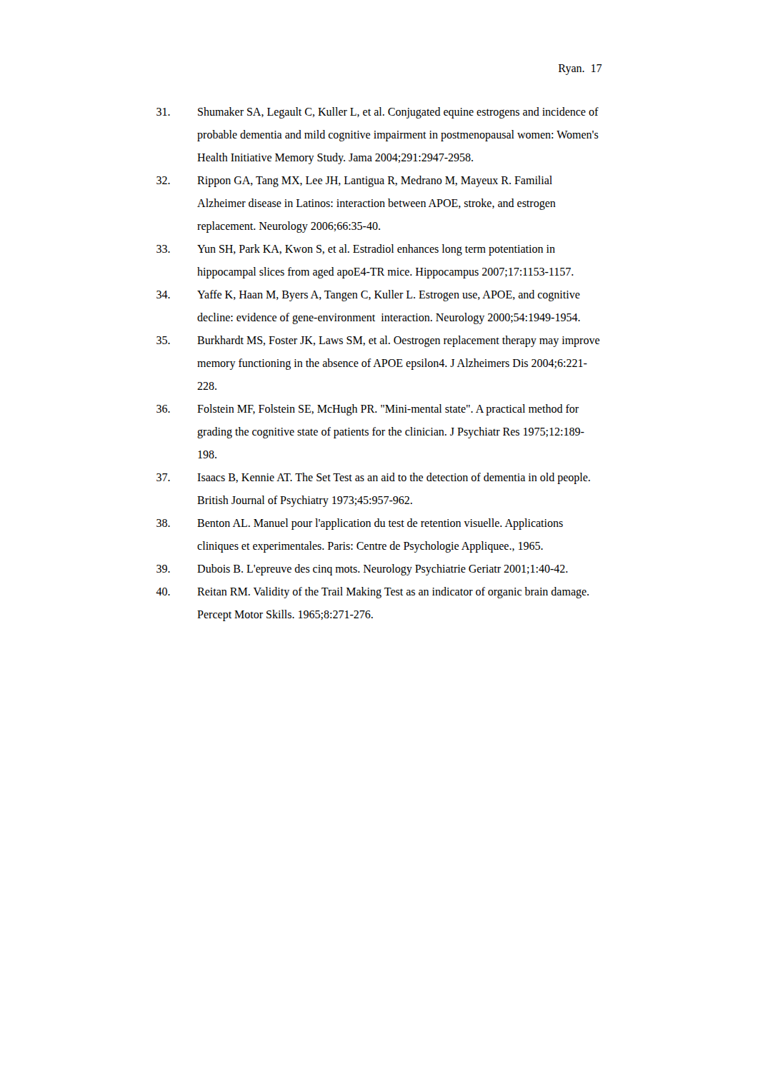Ryan. 17
31. Shumaker SA, Legault C, Kuller L, et al. Conjugated equine estrogens and incidence of probable dementia and mild cognitive impairment in postmenopausal women: Women's Health Initiative Memory Study. Jama 2004;291:2947-2958.
32. Rippon GA, Tang MX, Lee JH, Lantigua R, Medrano M, Mayeux R. Familial Alzheimer disease in Latinos: interaction between APOE, stroke, and estrogen replacement. Neurology 2006;66:35-40.
33. Yun SH, Park KA, Kwon S, et al. Estradiol enhances long term potentiation in hippocampal slices from aged apoE4-TR mice. Hippocampus 2007;17:1153-1157.
34. Yaffe K, Haan M, Byers A, Tangen C, Kuller L. Estrogen use, APOE, and cognitive decline: evidence of gene-environment interaction. Neurology 2000;54:1949-1954.
35. Burkhardt MS, Foster JK, Laws SM, et al. Oestrogen replacement therapy may improve memory functioning in the absence of APOE epsilon4. J Alzheimers Dis 2004;6:221-228.
36. Folstein MF, Folstein SE, McHugh PR. "Mini-mental state". A practical method for grading the cognitive state of patients for the clinician. J Psychiatr Res 1975;12:189-198.
37. Isaacs B, Kennie AT. The Set Test as an aid to the detection of dementia in old people. British Journal of Psychiatry 1973;45:957-962.
38. Benton AL. Manuel pour l'application du test de retention visuelle. Applications cliniques et experimentales. Paris: Centre de Psychologie Appliquee., 1965.
39. Dubois B. L'epreuve des cinq mots. Neurology Psychiatrie Geriatr 2001;1:40-42.
40. Reitan RM. Validity of the Trail Making Test as an indicator of organic brain damage. Percept Motor Skills. 1965;8:271-276.